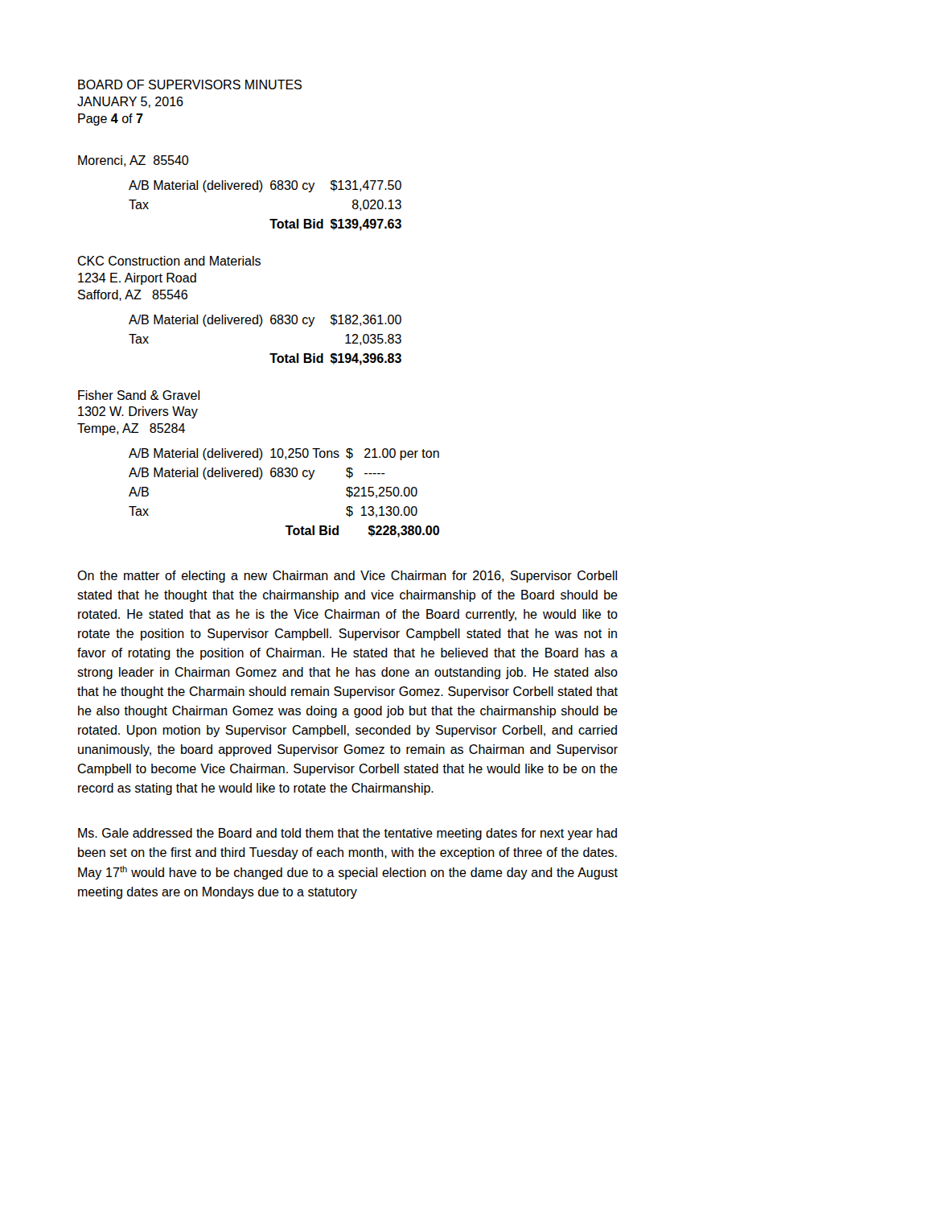BOARD OF SUPERVISORS MINUTES
JANUARY 5, 2016
Page 4 of 7
Morenci, AZ 85540
| A/B Material (delivered) | 6830 cy | $131,477.50 |
| Tax | | 8,020.13 |
| | Total Bid | $139,497.63 |
CKC Construction and Materials
1234 E. Airport Road
Safford, AZ 85546
| A/B Material (delivered) | 6830 cy | $182,361.00 |
| Tax | | 12,035.83 |
| | Total Bid | $194,396.83 |
Fisher Sand & Gravel
1302 W. Drivers Way
Tempe, AZ 85284
| A/B Material (delivered) | 10,250 Tons | $ 21.00 per ton |
| A/B Material (delivered) | 6830 cy | $ ----- |
| A/B | | $215,250.00 |
| Tax | | $ 13,130.00 |
| | Total Bid | $228,380.00 |
On the matter of electing a new Chairman and Vice Chairman for 2016, Supervisor Corbell stated that he thought that the chairmanship and vice chairmanship of the Board should be rotated. He stated that as he is the Vice Chairman of the Board currently, he would like to rotate the position to Supervisor Campbell. Supervisor Campbell stated that he was not in favor of rotating the position of Chairman. He stated that he believed that the Board has a strong leader in Chairman Gomez and that he has done an outstanding job. He stated also that he thought the Charmain should remain Supervisor Gomez. Supervisor Corbell stated that he also thought Chairman Gomez was doing a good job but that the chairmanship should be rotated. Upon motion by Supervisor Campbell, seconded by Supervisor Corbell, and carried unanimously, the board approved Supervisor Gomez to remain as Chairman and Supervisor Campbell to become Vice Chairman. Supervisor Corbell stated that he would like to be on the record as stating that he would like to rotate the Chairmanship.
Ms. Gale addressed the Board and told them that the tentative meeting dates for next year had been set on the first and third Tuesday of each month, with the exception of three of the dates. May 17th would have to be changed due to a special election on the dame day and the August meeting dates are on Mondays due to a statutory